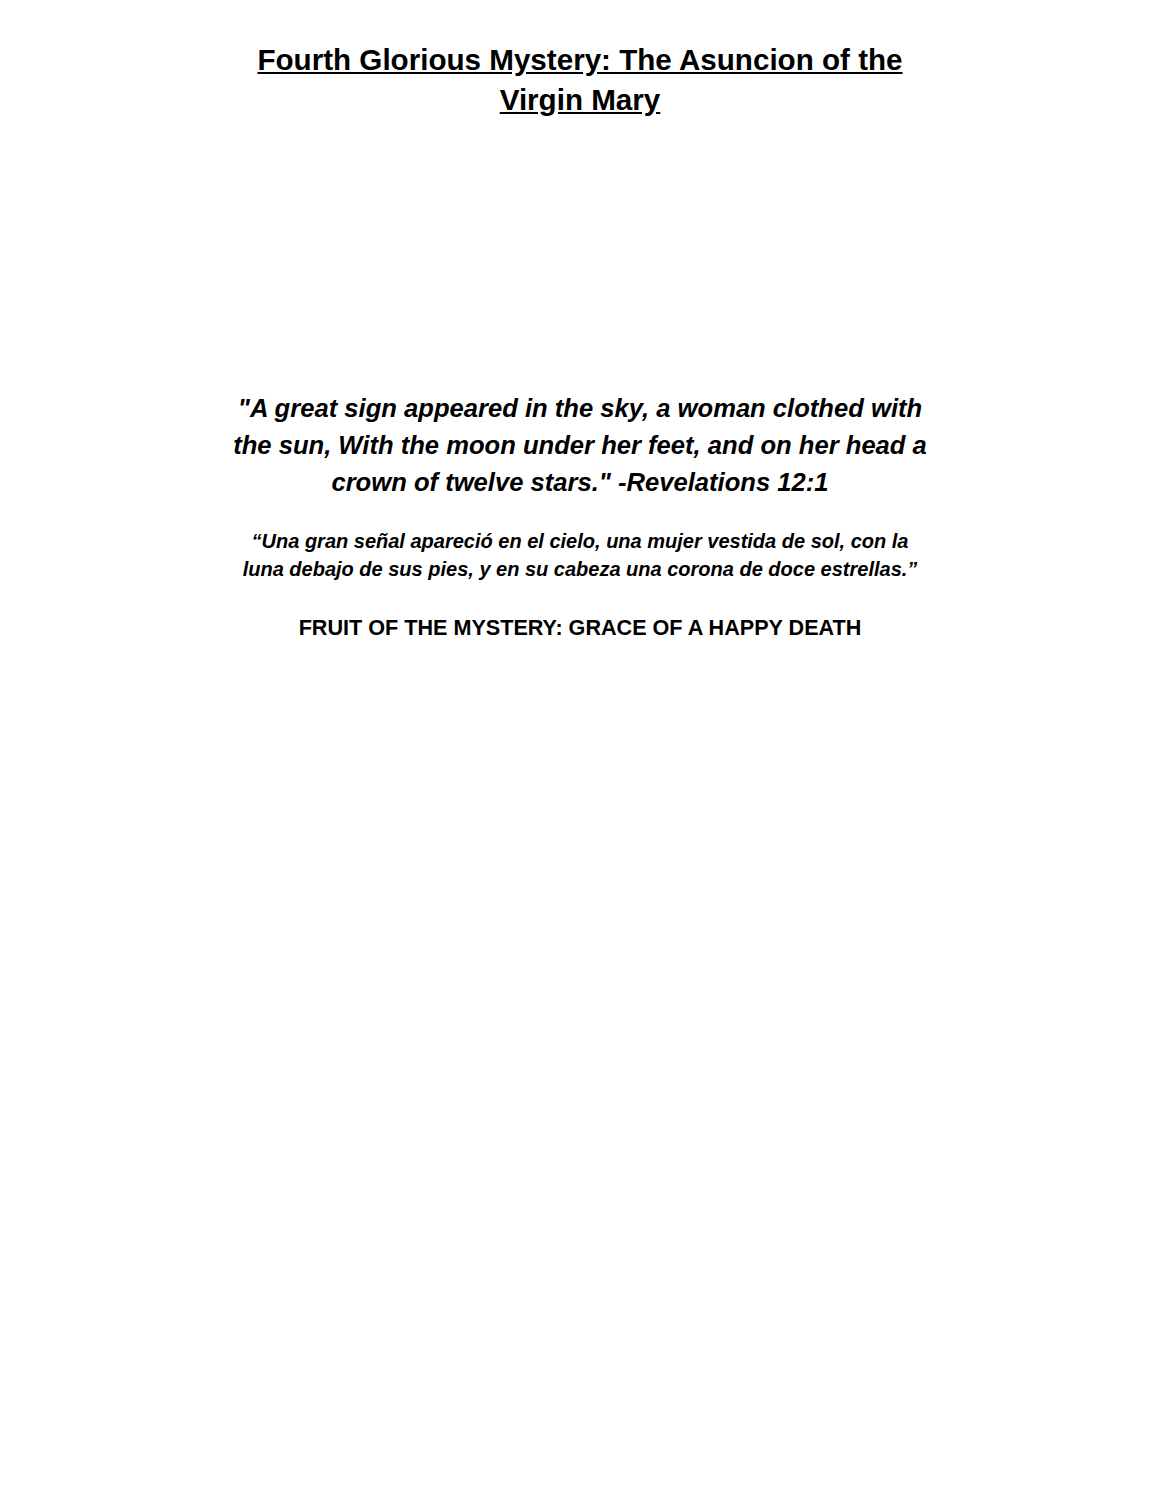Fourth Glorious Mystery: The Asuncion of the Virgin Mary
"A great sign appeared in the sky, a woman clothed with the sun, With the moon under her feet, and on her head a crown of twelve stars." -Revelations 12:1
“Una gran señal apareció en el cielo, una mujer vestida de sol, con la luna debajo de sus pies, y en su cabeza una corona de doce estrellas.”
Fruit of the Mystery: Grace of a Happy Death